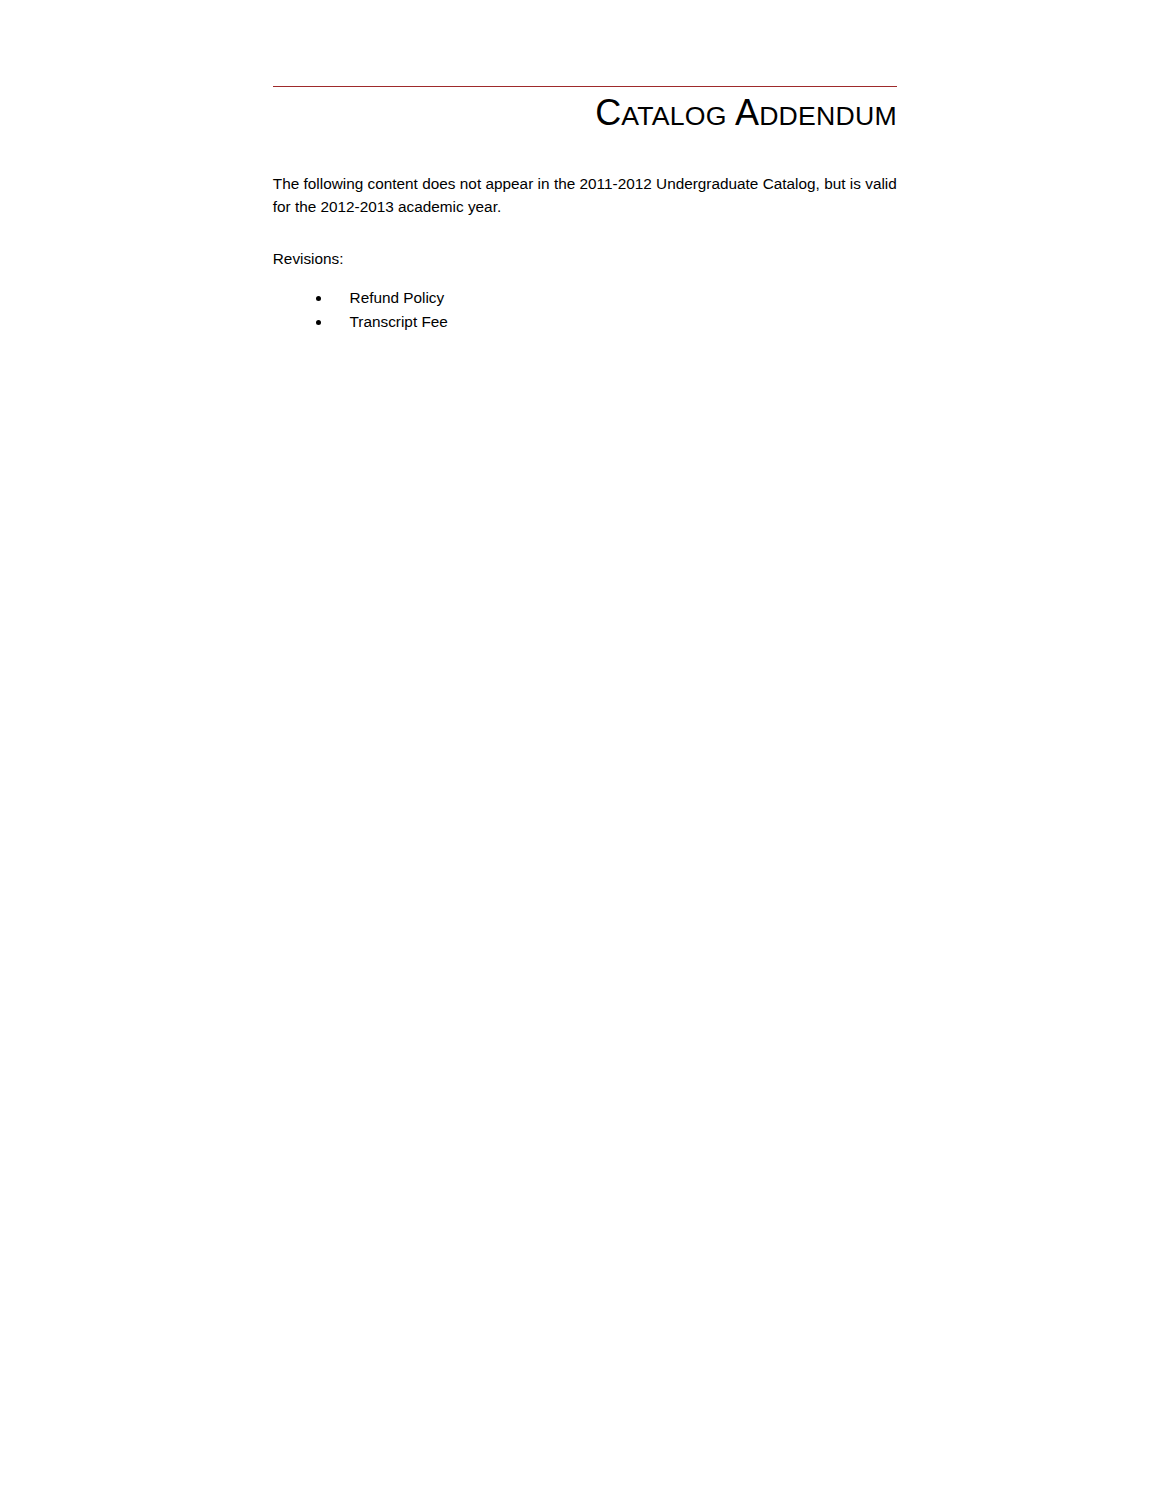CATALOG ADDENDUM
The following content does not appear in the 2011-2012 Undergraduate Catalog, but is valid for the 2012-2013 academic year.
Revisions:
Refund Policy
Transcript Fee